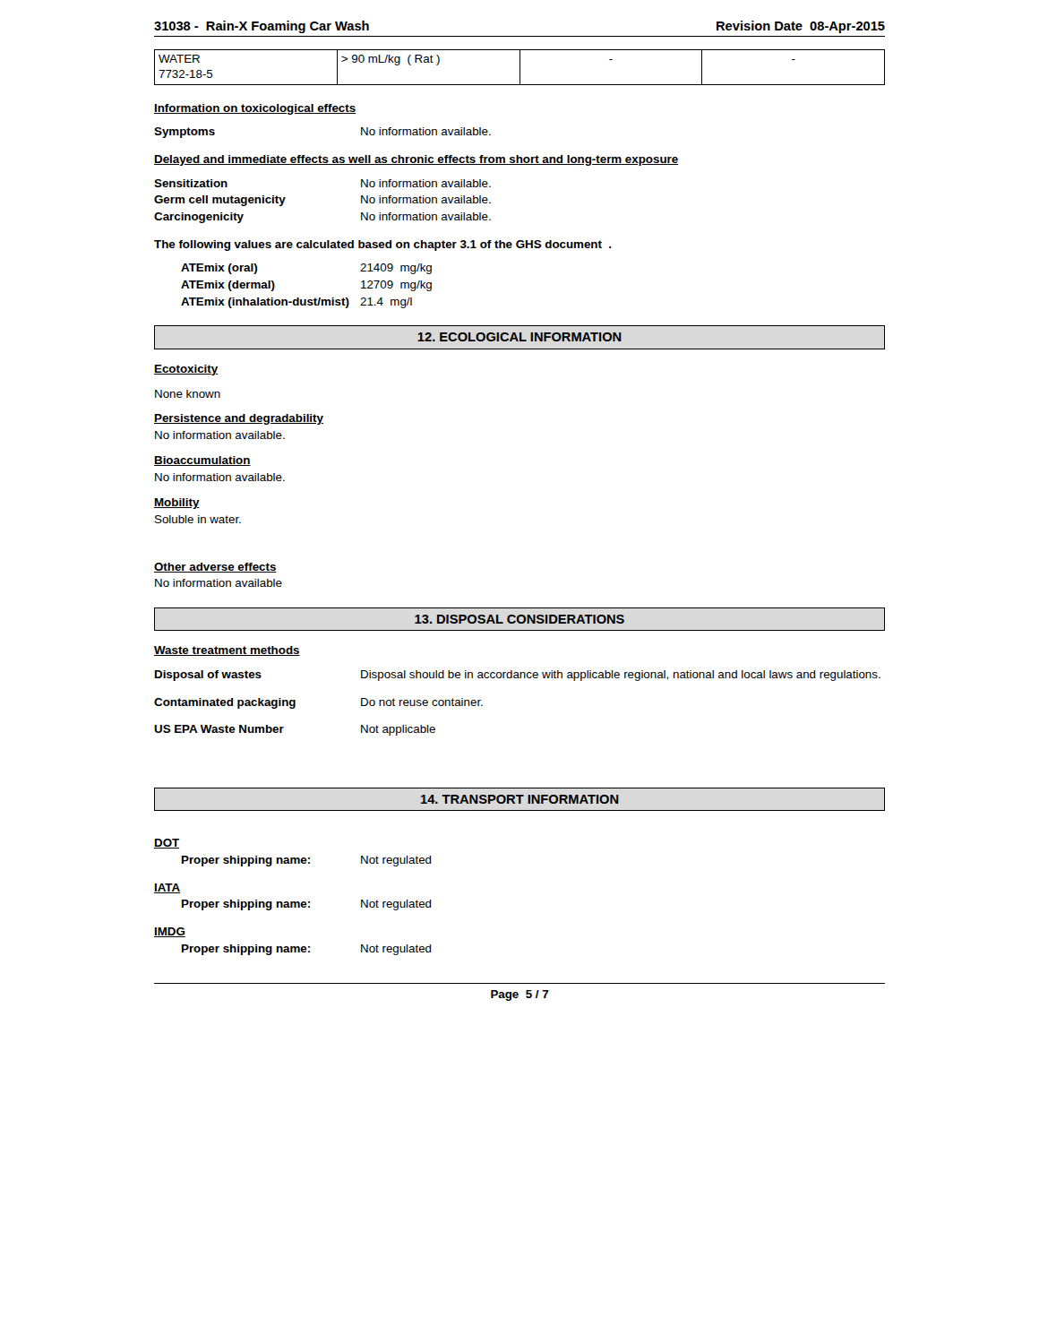31038 - Rain-X Foaming Car Wash
Revision Date 08-Apr-2015
| WATER 7732-18-5 | > 90 mL/kg ( Rat ) | - | - |
Information on toxicological effects
Symptoms
No information available.
Delayed and immediate effects as well as chronic effects from short and long-term exposure
Sensitization
No information available.
Germ cell mutagenicity
No information available.
Carcinogenicity
No information available.
The following values are calculated based on chapter 3.1 of the GHS document .
ATEmix (oral)
21409 mg/kg
ATEmix (dermal)
12709 mg/kg
ATEmix (inhalation-dust/mist)
21.4 mg/l
12. ECOLOGICAL INFORMATION
Ecotoxicity
None known
Persistence and degradability
No information available.
Bioaccumulation
No information available.
Mobility
Soluble in water.
Other adverse effects
No information available
13. DISPOSAL CONSIDERATIONS
Waste treatment methods
Disposal of wastes
Disposal should be in accordance with applicable regional, national and local laws and regulations.
Contaminated packaging
Do not reuse container.
US EPA Waste Number
Not applicable
14. TRANSPORT INFORMATION
DOT
Proper shipping name:
Not regulated
IATA
Proper shipping name:
Not regulated
IMDG
Proper shipping name:
Not regulated
Page 5 / 7